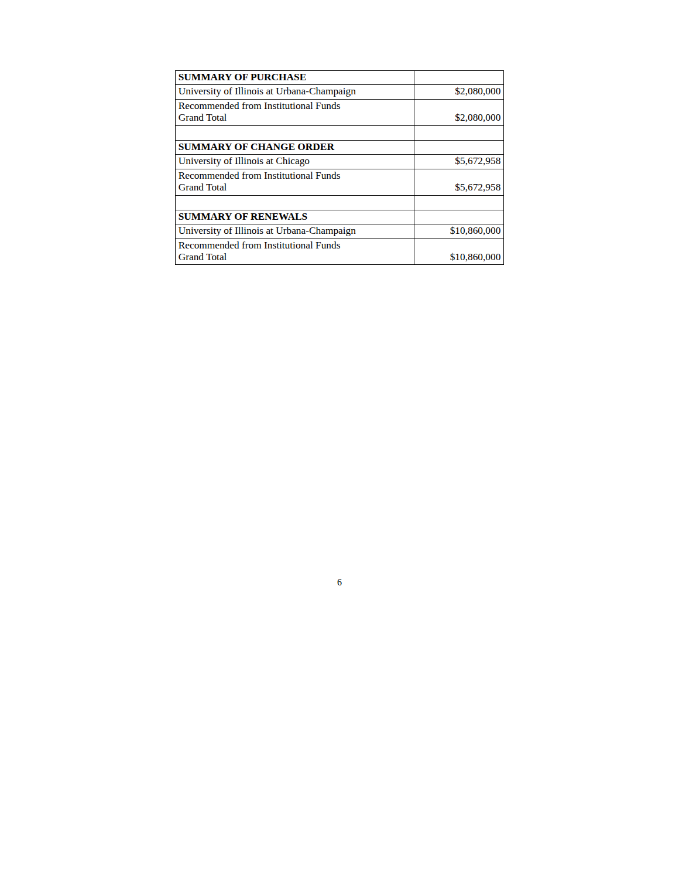| SUMMARY OF PURCHASE | |
| University of Illinois at Urbana-Champaign | $2,080,000 |
| Recommended from Institutional Funds Grand Total | $2,080,000 |
| SUMMARY OF CHANGE ORDER | |
| University of Illinois at Chicago | $5,672,958 |
| Recommended from Institutional Funds Grand Total | $5,672,958 |
| SUMMARY OF RENEWALS | |
| University of Illinois at Urbana-Champaign | $10,860,000 |
| Recommended from Institutional Funds Grand Total | $10,860,000 |
6